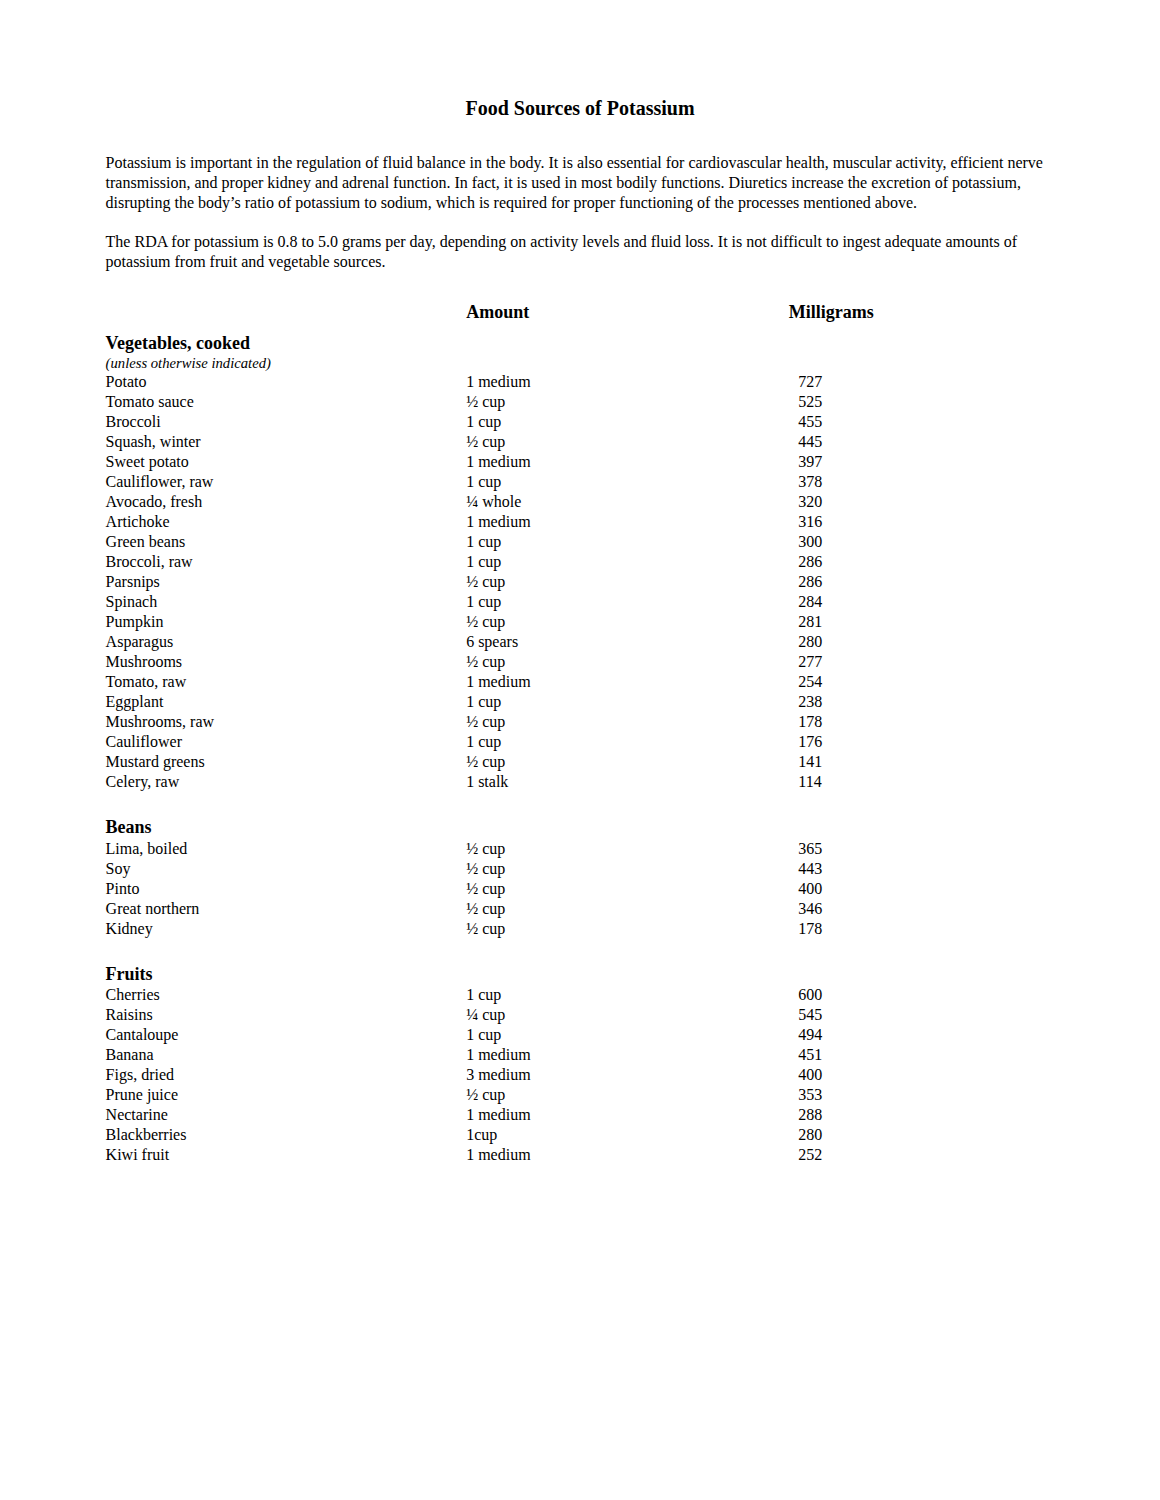Food Sources of Potassium
Potassium is important in the regulation of fluid balance in the body. It is also essential for cardiovascular health, muscular activity, efficient nerve transmission, and proper kidney and adrenal function. In fact, it is used in most bodily functions. Diuretics increase the excretion of potassium, disrupting the body’s ratio of potassium to sodium, which is required for proper functioning of the processes mentioned above.
The RDA for potassium is 0.8 to 5.0 grams per day, depending on activity levels and fluid loss. It is not difficult to ingest adequate amounts of potassium from fruit and vegetable sources.
| | Amount | Milligrams |
| --- | --- | --- |
| Vegetables, cooked |
| (unless otherwise indicated) |
| Potato | 1 medium | 727 |
| Tomato sauce | ½ cup | 525 |
| Broccoli | 1 cup | 455 |
| Squash, winter | ½ cup | 445 |
| Sweet potato | 1 medium | 397 |
| Cauliflower, raw | 1 cup | 378 |
| Avocado, fresh | ¼ whole | 320 |
| Artichoke | 1 medium | 316 |
| Green beans | 1 cup | 300 |
| Broccoli, raw | 1 cup | 286 |
| Parsnips | ½ cup | 286 |
| Spinach | 1 cup | 284 |
| Pumpkin | ½ cup | 281 |
| Asparagus | 6 spears | 280 |
| Mushrooms | ½ cup | 277 |
| Tomato, raw | 1 medium | 254 |
| Eggplant | 1 cup | 238 |
| Mushrooms, raw | ½ cup | 178 |
| Cauliflower | 1 cup | 176 |
| Mustard greens | ½ cup | 141 |
| Celery, raw | 1 stalk | 114 |
| Beans |
| Lima, boiled | ½ cup | 365 |
| Soy | ½ cup | 443 |
| Pinto | ½ cup | 400 |
| Great northern | ½ cup | 346 |
| Kidney | ½ cup | 178 |
| Fruits |
| Cherries | 1 cup | 600 |
| Raisins | ¼ cup | 545 |
| Cantaloupe | 1 cup | 494 |
| Banana | 1 medium | 451 |
| Figs, dried | 3 medium | 400 |
| Prune juice | ½ cup | 353 |
| Nectarine | 1 medium | 288 |
| Blackberries | 1cup | 280 |
| Kiwi fruit | 1 medium | 252 |